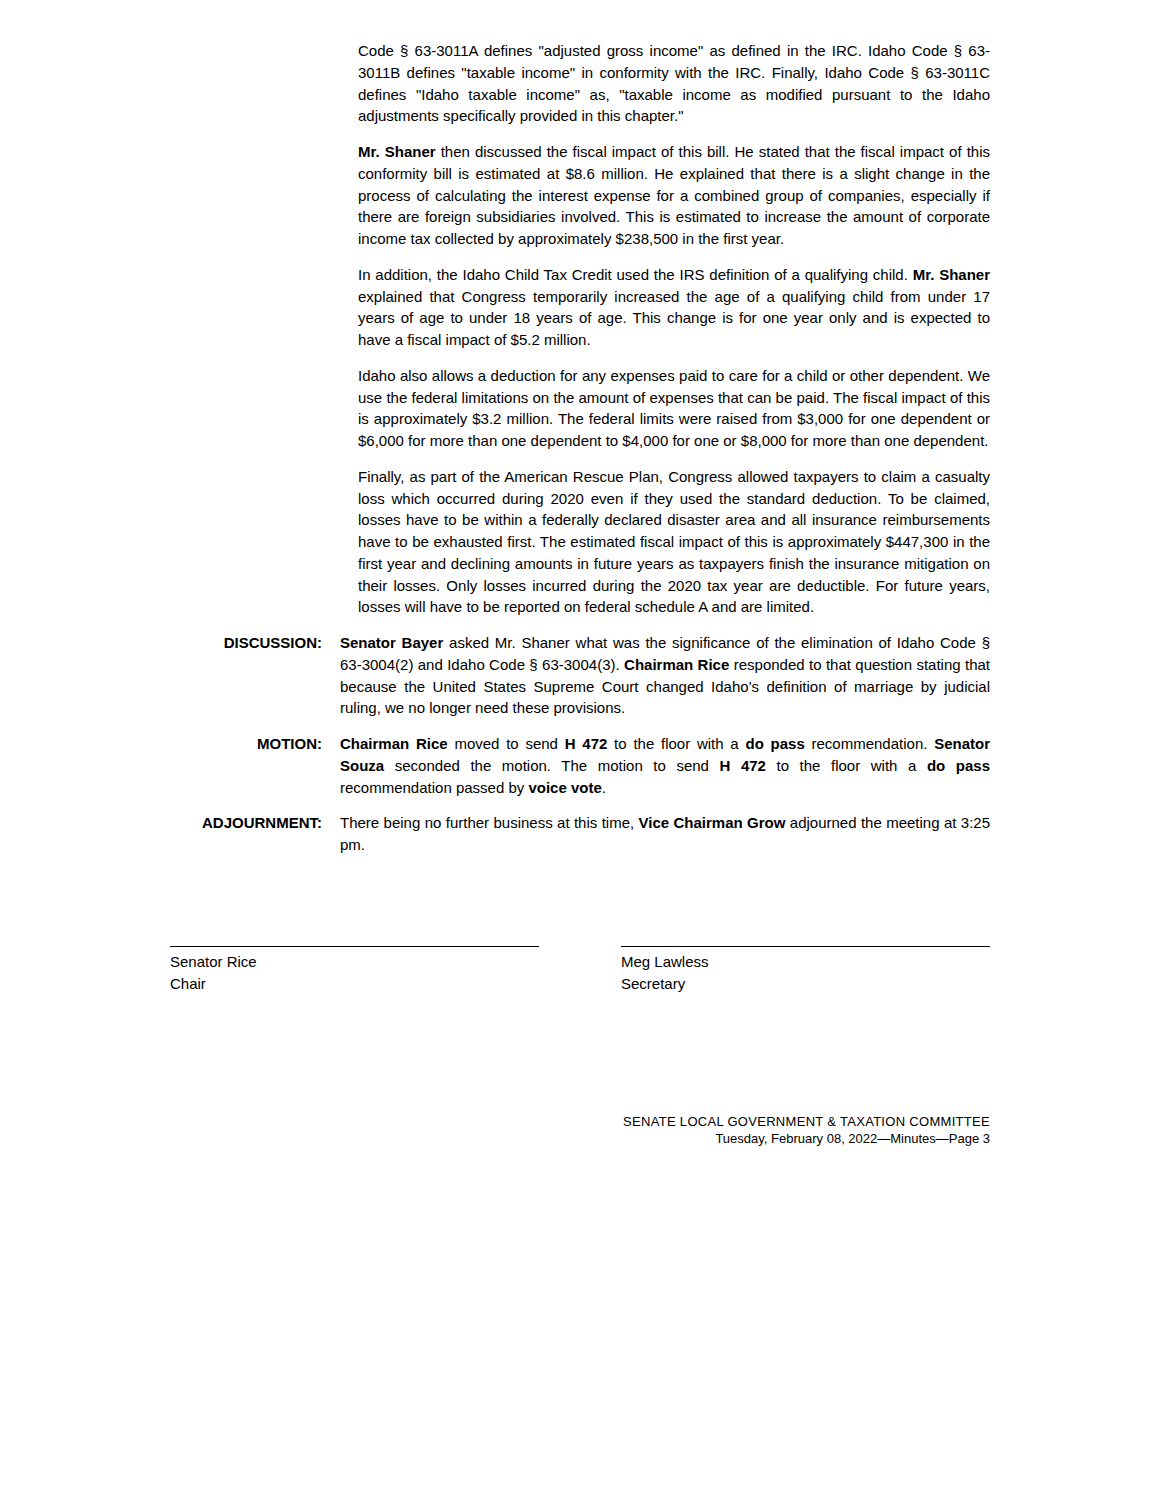Code § 63-3011A defines "adjusted gross income" as defined in the IRC. Idaho Code § 63-3011B defines "taxable income" in conformity with the IRC. Finally, Idaho Code § 63-3011C defines "Idaho taxable income" as, "taxable income as modified pursuant to the Idaho adjustments specifically provided in this chapter."
Mr. Shaner then discussed the fiscal impact of this bill. He stated that the fiscal impact of this conformity bill is estimated at $8.6 million. He explained that there is a slight change in the process of calculating the interest expense for a combined group of companies, especially if there are foreign subsidiaries involved. This is estimated to increase the amount of corporate income tax collected by approximately $238,500 in the first year.
In addition, the Idaho Child Tax Credit used the IRS definition of a qualifying child. Mr. Shaner explained that Congress temporarily increased the age of a qualifying child from under 17 years of age to under 18 years of age. This change is for one year only and is expected to have a fiscal impact of $5.2 million.
Idaho also allows a deduction for any expenses paid to care for a child or other dependent. We use the federal limitations on the amount of expenses that can be paid. The fiscal impact of this is approximately $3.2 million. The federal limits were raised from $3,000 for one dependent or $6,000 for more than one dependent to $4,000 for one or $8,000 for more than one dependent.
Finally, as part of the American Rescue Plan, Congress allowed taxpayers to claim a casualty loss which occurred during 2020 even if they used the standard deduction. To be claimed, losses have to be within a federally declared disaster area and all insurance reimbursements have to be exhausted first. The estimated fiscal impact of this is approximately $447,300 in the first year and declining amounts in future years as taxpayers finish the insurance mitigation on their losses. Only losses incurred during the 2020 tax year are deductible. For future years, losses will have to be reported on federal schedule A and are limited.
DISCUSSION:
Senator Bayer asked Mr. Shaner what was the significance of the elimination of Idaho Code § 63-3004(2) and Idaho Code § 63-3004(3). Chairman Rice responded to that question stating that because the United States Supreme Court changed Idaho's definition of marriage by judicial ruling, we no longer need these provisions.
MOTION:
Chairman Rice moved to send H 472 to the floor with a do pass recommendation. Senator Souza seconded the motion. The motion to send H 472 to the floor with a do pass recommendation passed by voice vote.
ADJOURNMENT:
There being no further business at this time, Vice Chairman Grow adjourned the meeting at 3:25 pm.
Senator Rice
Chair
Meg Lawless
Secretary
SENATE LOCAL GOVERNMENT & TAXATION COMMITTEE
Tuesday, February 08, 2022—Minutes—Page 3